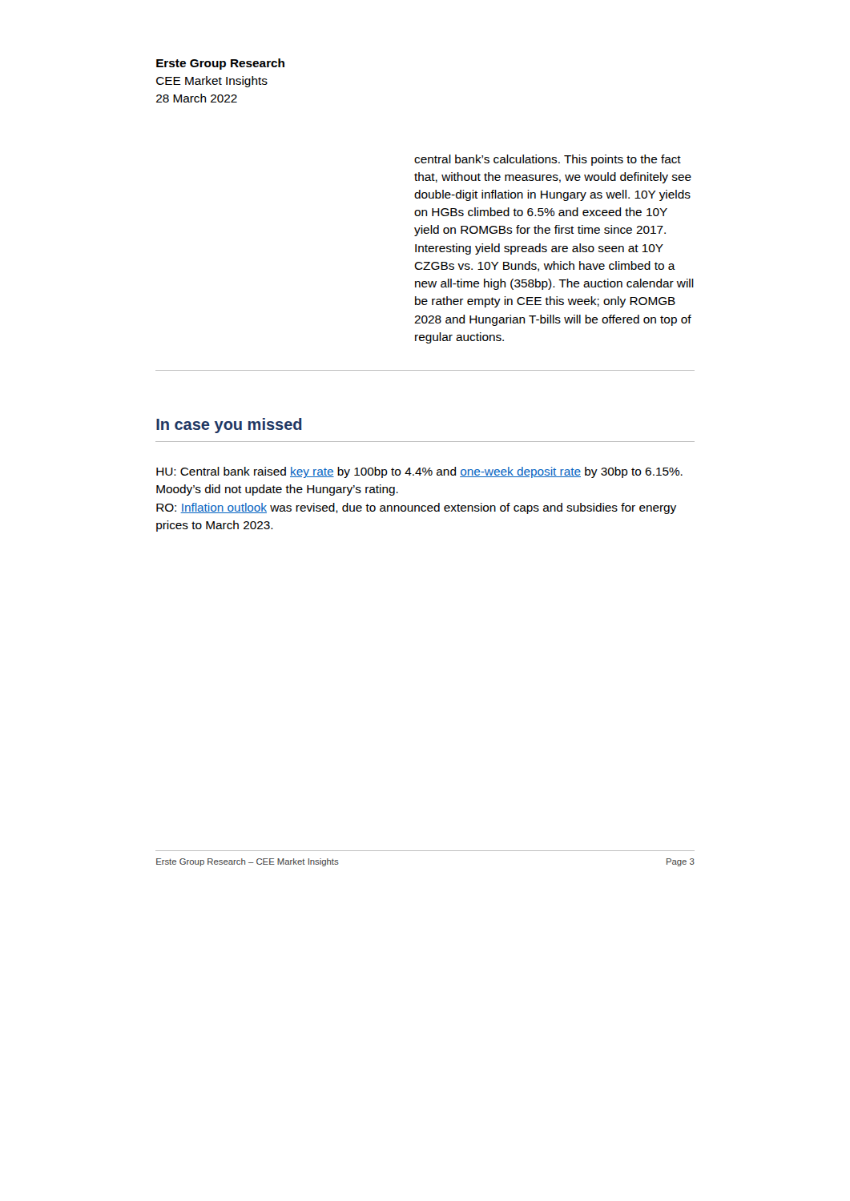Erste Group Research
CEE Market Insights
28 March 2022
central bank’s calculations. This points to the fact that, without the measures, we would definitely see double-digit inflation in Hungary as well. 10Y yields on HGBs climbed to 6.5% and exceed the 10Y yield on ROMGBs for the first time since 2017. Interesting yield spreads are also seen at 10Y CZGBs vs. 10Y Bunds, which have climbed to a new all-time high (358bp). The auction calendar will be rather empty in CEE this week; only ROMGB 2028 and Hungarian T-bills will be offered on top of regular auctions.
In case you missed
HU: Central bank raised key rate by 100bp to 4.4% and one-week deposit rate by 30bp to 6.15%. Moody’s did not update the Hungary’s rating.
RO: Inflation outlook was revised, due to announced extension of caps and subsidies for energy prices to March 2023.
Erste Group Research – CEE Market Insights Page 3